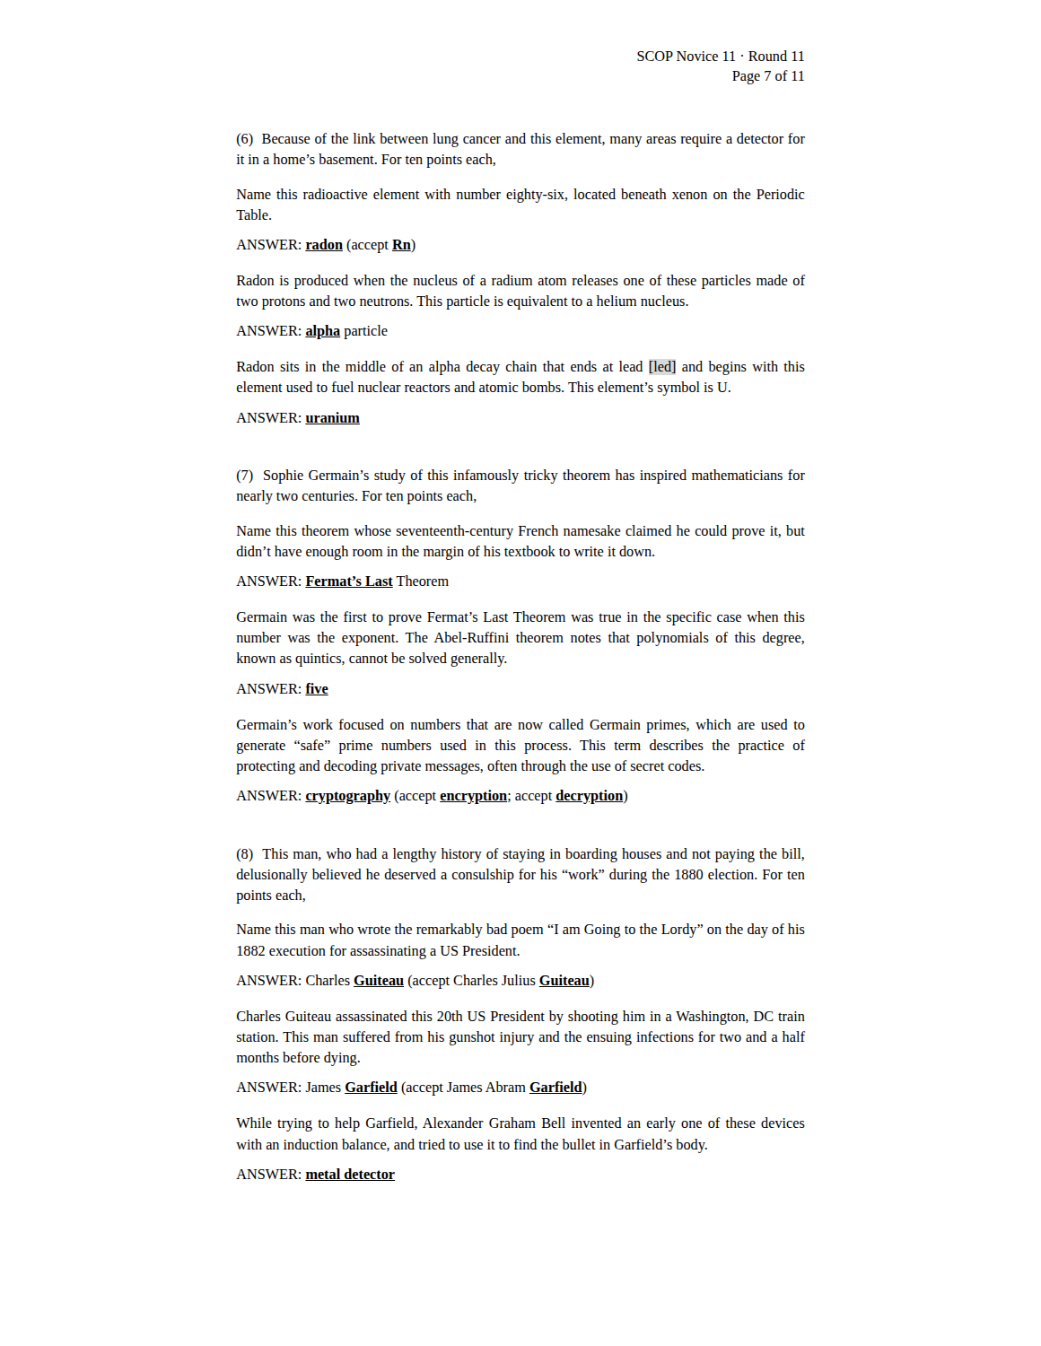SCOP Novice 11 · Round 11 Page 7 of 11
(6) Because of the link between lung cancer and this element, many areas require a detector for it in a home’s basement. For ten points each,
Name this radioactive element with number eighty-six, located beneath xenon on the Periodic Table.
ANSWER: radon (accept Rn)
Radon is produced when the nucleus of a radium atom releases one of these particles made of two protons and two neutrons. This particle is equivalent to a helium nucleus.
ANSWER: alpha particle
Radon sits in the middle of an alpha decay chain that ends at lead [led] and begins with this element used to fuel nuclear reactors and atomic bombs. This element’s symbol is U.
ANSWER: uranium
(7) Sophie Germain’s study of this infamously tricky theorem has inspired mathematicians for nearly two centuries. For ten points each,
Name this theorem whose seventeenth-century French namesake claimed he could prove it, but didn’t have enough room in the margin of his textbook to write it down.
ANSWER: Fermat’s Last Theorem
Germain was the first to prove Fermat’s Last Theorem was true in the specific case when this number was the exponent. The Abel-Ruffini theorem notes that polynomials of this degree, known as quintics, cannot be solved generally.
ANSWER: five
Germain’s work focused on numbers that are now called Germain primes, which are used to generate “safe” prime numbers used in this process. This term describes the practice of protecting and decoding private messages, often through the use of secret codes.
ANSWER: cryptography (accept encryption; accept decryption)
(8) This man, who had a lengthy history of staying in boarding houses and not paying the bill, delusionally believed he deserved a consulship for his “work” during the 1880 election. For ten points each,
Name this man who wrote the remarkably bad poem “I am Going to the Lordy” on the day of his 1882 execution for assassinating a US President.
ANSWER: Charles Guiteau (accept Charles Julius Guiteau)
Charles Guiteau assassinated this 20th US President by shooting him in a Washington, DC train station. This man suffered from his gunshot injury and the ensuing infections for two and a half months before dying.
ANSWER: James Garfield (accept James Abram Garfield)
While trying to help Garfield, Alexander Graham Bell invented an early one of these devices with an induction balance, and tried to use it to find the bullet in Garfield’s body.
ANSWER: metal detector